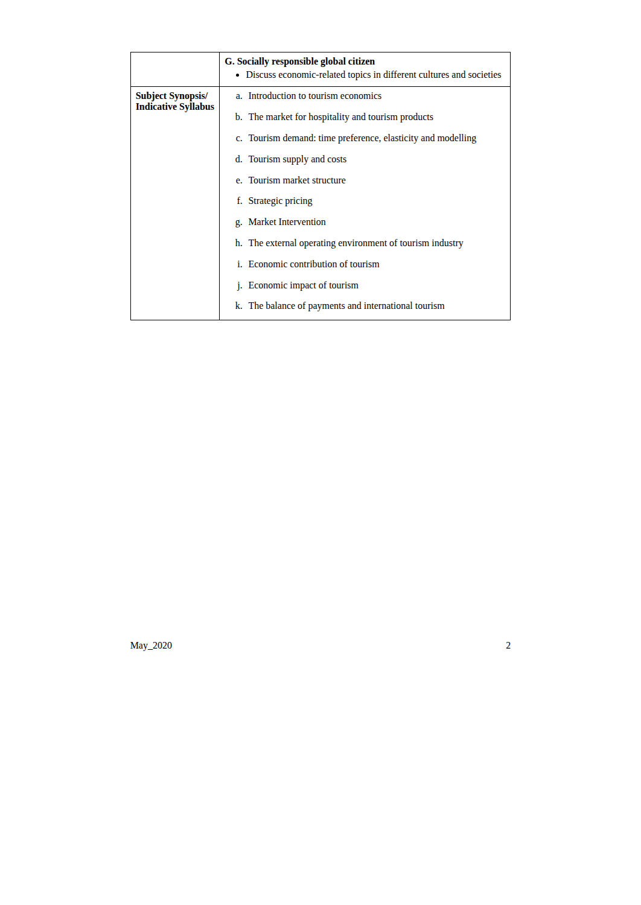| | G. Socially responsible global citizen Discuss economic-related topics in different cultures and societies |
| Subject Synopsis/ Indicative Syllabus | Introduction to tourism economics The market for hospitality and tourism products Tourism demand: time preference, elasticity and modelling Tourism supply and costs Tourism market structure Strategic pricing Market Intervention The external operating environment of tourism industry Economic contribution of tourism Economic impact of tourism The balance of payments and international tourism |
May_2020 2